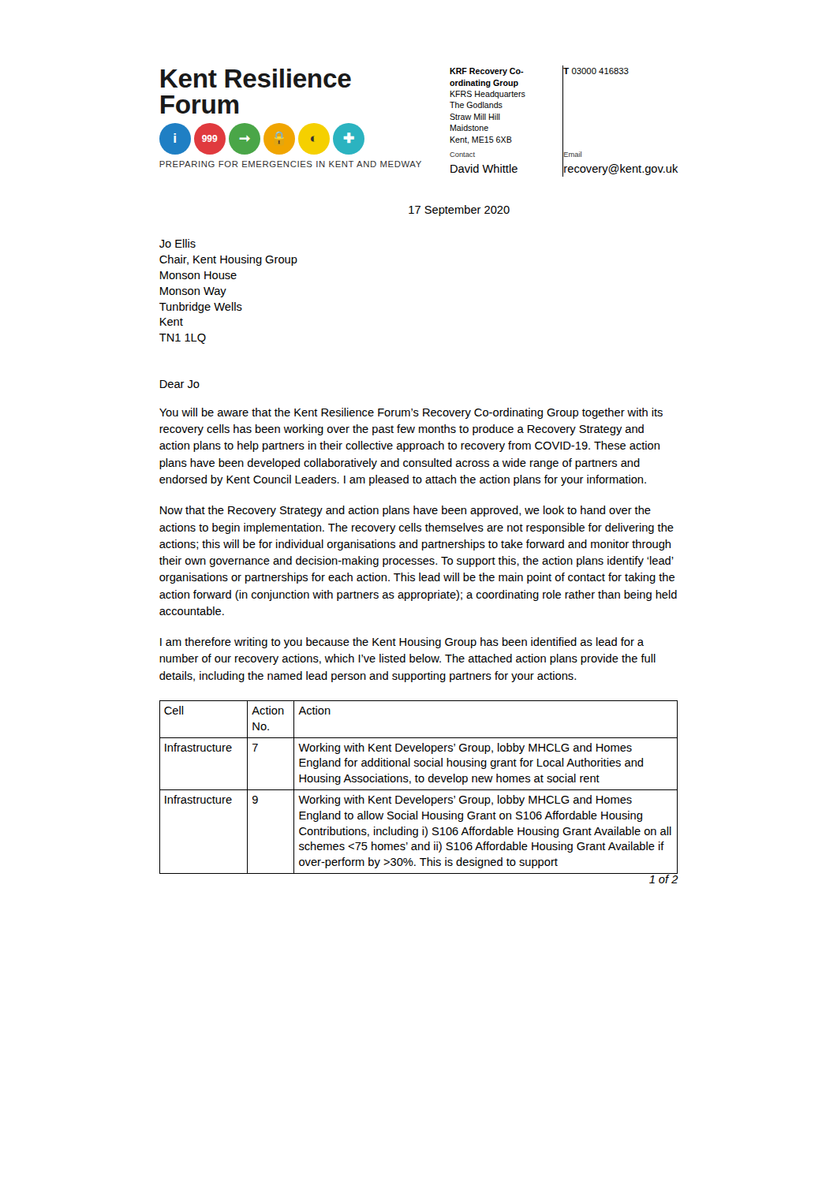Kent Resilience Forum
i
999
➞
🔒
◐
✚
PREPARING FOR EMERGENCIES IN KENT AND MEDWAY
| KRF Recovery Co-ordinating Group KFRS Headquarters The Godlands Straw Mill Hill Maidstone Kent, ME15 6XB | T 03000 416833 |
| Contact | Email |
| David Whittle | recovery@kent.gov.uk |
17 September 2020
Jo Ellis
Chair, Kent Housing Group
Monson House
Monson Way
Tunbridge Wells
Kent
TN1 1LQ
Dear Jo
You will be aware that the Kent Resilience Forum’s Recovery Co-ordinating Group together with its recovery cells has been working over the past few months to produce a Recovery Strategy and action plans to help partners in their collective approach to recovery from COVID-19. These action plans have been developed collaboratively and consulted across a wide range of partners and endorsed by Kent Council Leaders. I am pleased to attach the action plans for your information.
Now that the Recovery Strategy and action plans have been approved, we look to hand over the actions to begin implementation. The recovery cells themselves are not responsible for delivering the actions; this will be for individual organisations and partnerships to take forward and monitor through their own governance and decision-making processes. To support this, the action plans identify ‘lead’ organisations or partnerships for each action. This lead will be the main point of contact for taking the action forward (in conjunction with partners as appropriate); a coordinating role rather than being held accountable.
I am therefore writing to you because the Kent Housing Group has been identified as lead for a number of our recovery actions, which I’ve listed below. The attached action plans provide the full details, including the named lead person and supporting partners for your actions.
| Cell | Action No. | Action |
| --- | --- | --- |
| Infrastructure | 7 | Working with Kent Developers’ Group, lobby MHCLG and Homes England for additional social housing grant for Local Authorities and Housing Associations, to develop new homes at social rent |
| Infrastructure | 9 | Working with Kent Developers’ Group, lobby MHCLG and Homes England to allow Social Housing Grant on S106 Affordable Housing Contributions, including i) S106 Affordable Housing Grant Available on all schemes <75 homes’ and ii) S106 Affordable Housing Grant Available if over-perform by >30%. This is designed to support |
1 of 2